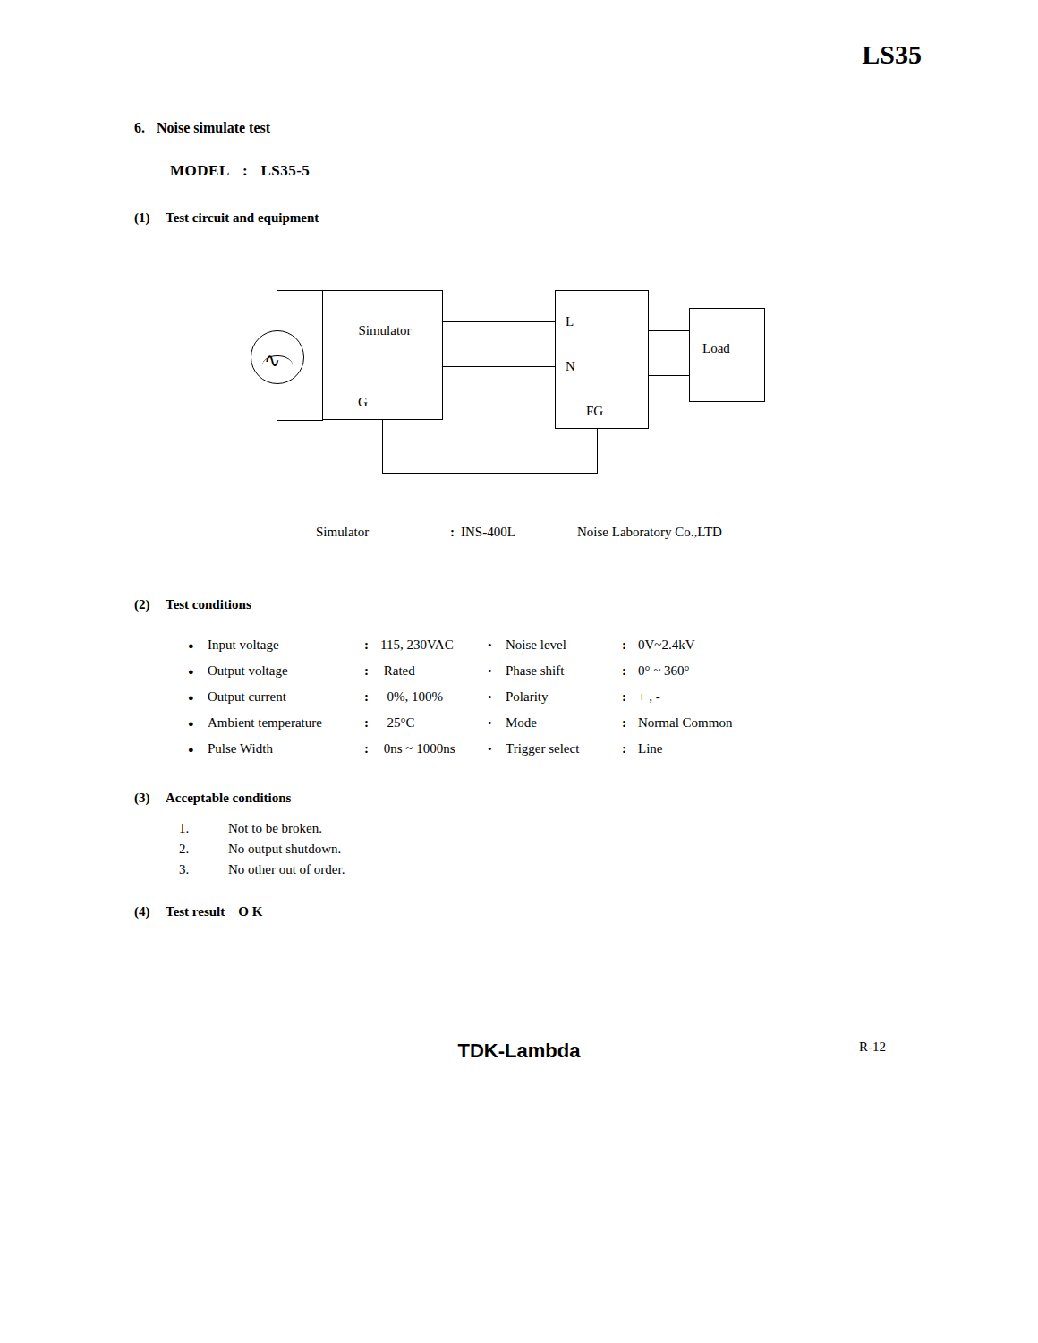LS35
6. Noise simulate test
MODEL : LS35-5
(1) Test circuit and equipment
∿
Simulator
G
L
N
FG
Load
Simulator: INS-400LNoise Laboratory Co.,LTD
(2) Test conditions
| ● | Input voltage | : | 115, 230VAC | • | Noise level | : | 0V~2.4kV |
| ● | Output voltage | : | Rated | • | Phase shift | : | 0° ~ 360° |
| ● | Output current | : | 0%, 100% | • | Polarity | : | + , - |
| ● | Ambient temperature | : | 25°C | • | Mode | : | Normal Common |
| ● | Pulse Width | : | 0ns ~ 1000ns | • | Trigger select | : | Line |
(3) Acceptable conditions
| 1. | Not to be broken. |
| 2. | No output shutdown. |
| 3. | No other out of order. |
(4) Test result O K
TDK-Lambda R-12